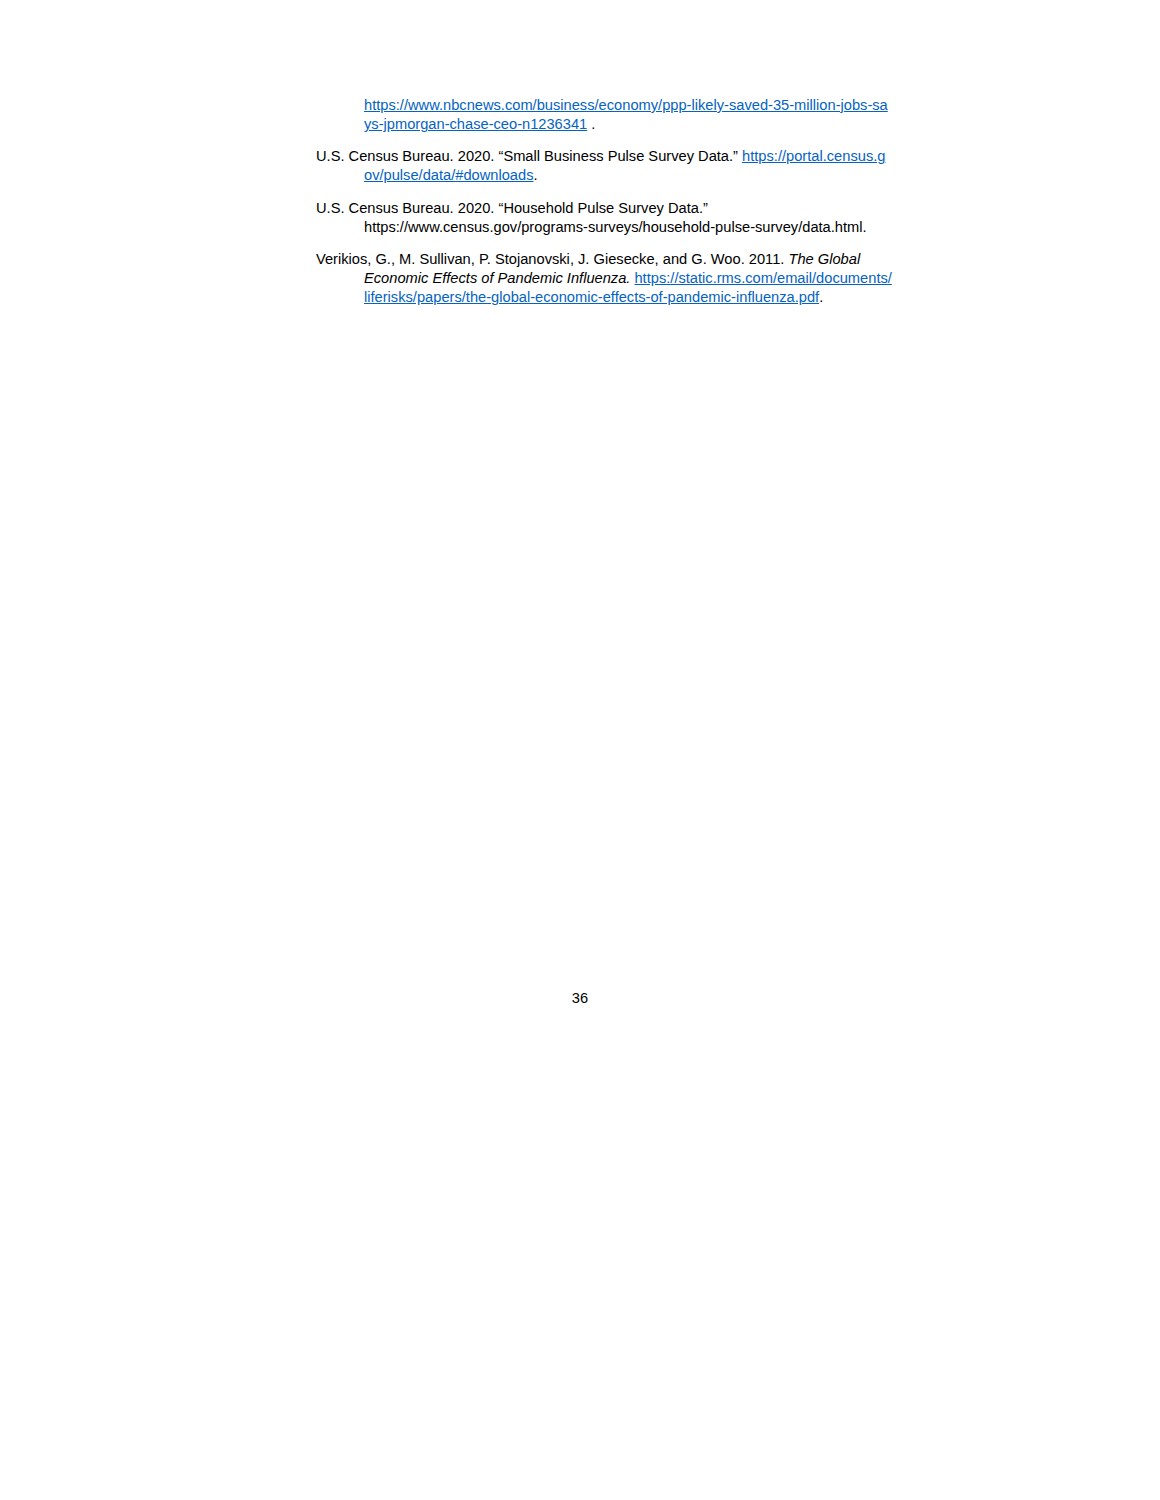https://www.nbcnews.com/business/economy/ppp-likely-saved-35-million-jobs-says-jpmorgan-chase-ceo-n1236341 .
U.S. Census Bureau. 2020. “Small Business Pulse Survey Data.” https://portal.census.gov/pulse/data/#downloads.
U.S. Census Bureau. 2020. “Household Pulse Survey Data.” https://www.census.gov/programs-surveys/household-pulse-survey/data.html.
Verikios, G., M. Sullivan, P. Stojanovski, J. Giesecke, and G. Woo. 2011. The Global Economic Effects of Pandemic Influenza. https://static.rms.com/email/documents/liferisks/papers/the-global-economic-effects-of-pandemic-influenza.pdf.
36